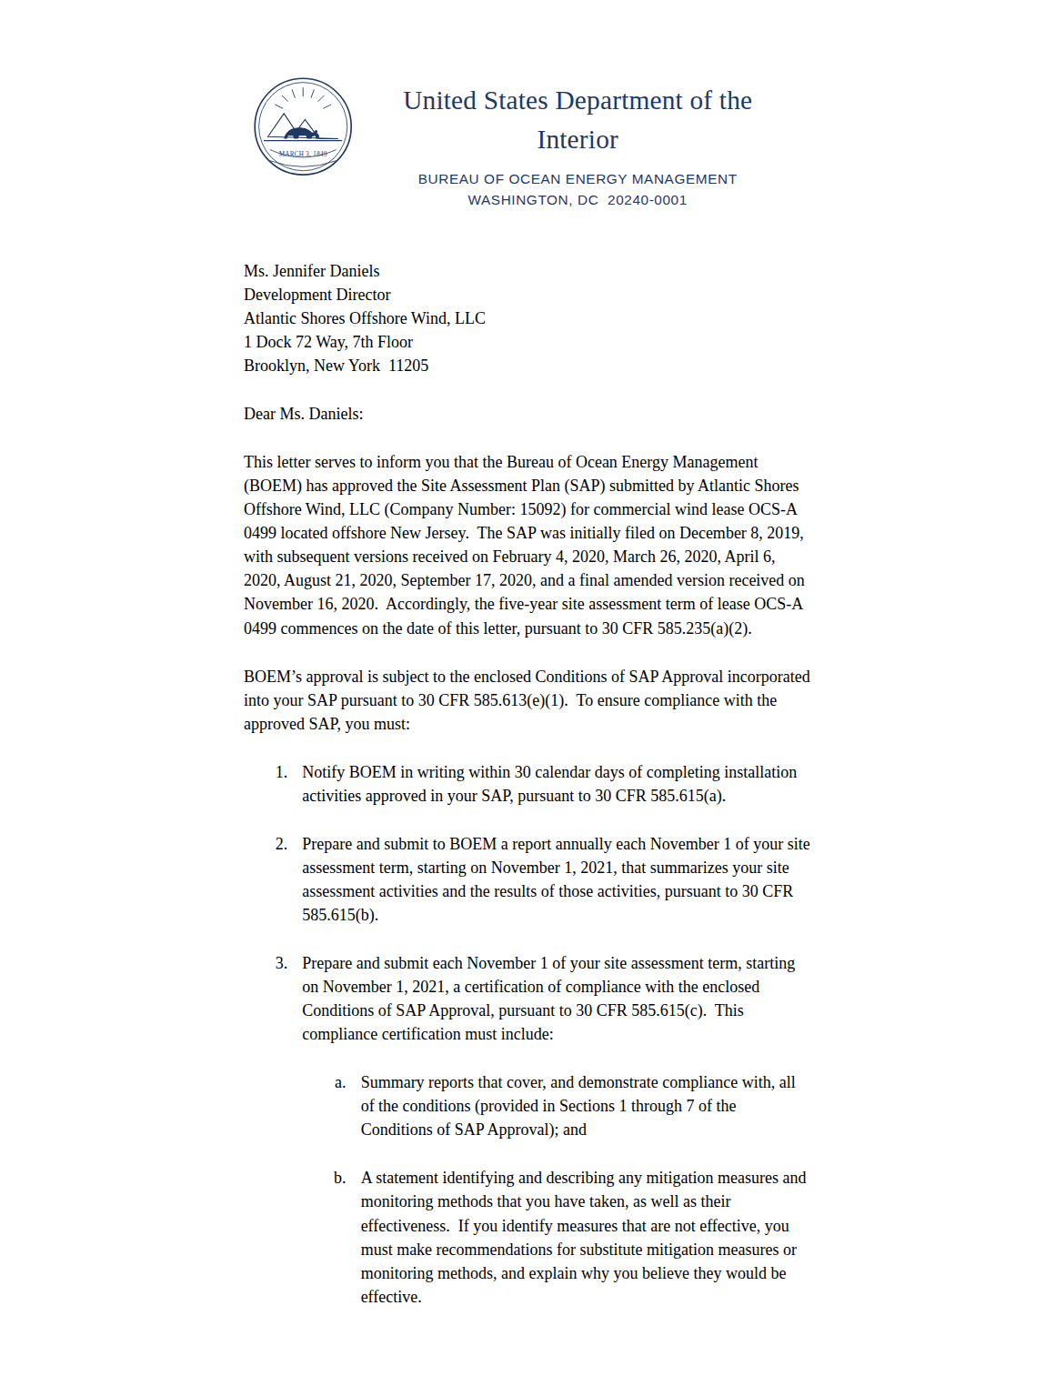MARCH 3, 1849
United States Department of the Interior
BUREAU OF OCEAN ENERGY MANAGEMENT
WASHINGTON, DC 20240-0001
Ms. Jennifer Daniels
Development Director
Atlantic Shores Offshore Wind, LLC
1 Dock 72 Way, 7th Floor
Brooklyn, New York 11205
Dear Ms. Daniels:
This letter serves to inform you that the Bureau of Ocean Energy Management (BOEM) has approved the Site Assessment Plan (SAP) submitted by Atlantic Shores Offshore Wind, LLC (Company Number: 15092) for commercial wind lease OCS-A 0499 located offshore New Jersey. The SAP was initially filed on December 8, 2019, with subsequent versions received on February 4, 2020, March 26, 2020, April 6, 2020, August 21, 2020, September 17, 2020, and a final amended version received on November 16, 2020. Accordingly, the five-year site assessment term of lease OCS-A 0499 commences on the date of this letter, pursuant to 30 CFR 585.235(a)(2).
BOEM’s approval is subject to the enclosed Conditions of SAP Approval incorporated into your SAP pursuant to 30 CFR 585.613(e)(1). To ensure compliance with the approved SAP, you must:
Notify BOEM in writing within 30 calendar days of completing installation activities approved in your SAP, pursuant to 30 CFR 585.615(a).
Prepare and submit to BOEM a report annually each November 1 of your site assessment term, starting on November 1, 2021, that summarizes your site assessment activities and the results of those activities, pursuant to 30 CFR 585.615(b).
Prepare and submit each November 1 of your site assessment term, starting on November 1, 2021, a certification of compliance with the enclosed Conditions of SAP Approval, pursuant to 30 CFR 585.615(c). This compliance certification must include:
Summary reports that cover, and demonstrate compliance with, all of the conditions (provided in Sections 1 through 7 of the Conditions of SAP Approval); and
A statement identifying and describing any mitigation measures and monitoring methods that you have taken, as well as their effectiveness. If you identify measures that are not effective, you must make recommendations for substitute mitigation measures or monitoring methods, and explain why you believe they would be effective.